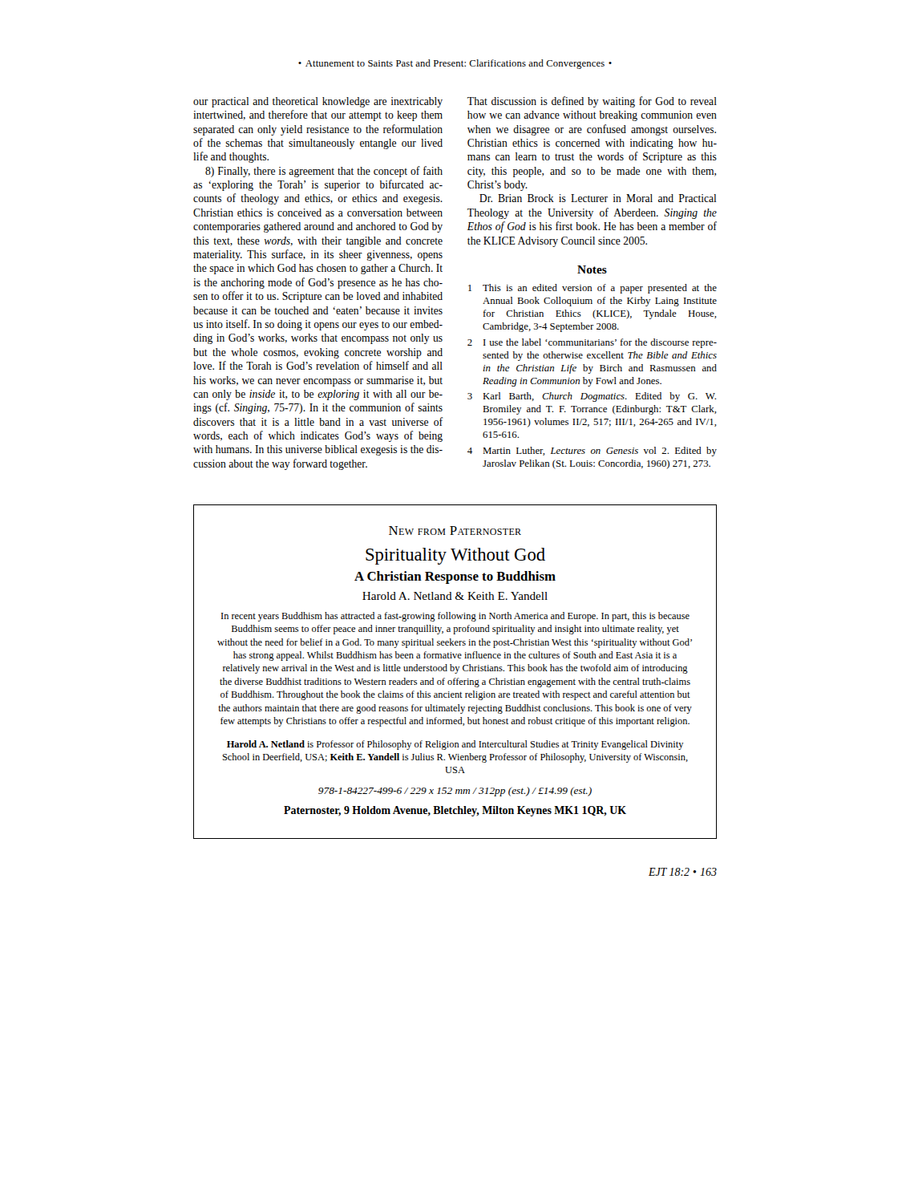•Attunement to Saints Past and Present: Clarifications and Convergences•
our practical and theoretical knowledge are inextricably intertwined, and therefore that our attempt to keep them separated can only yield resistance to the reformulation of the schemas that simultaneously entangle our lived life and thoughts.
8) Finally, there is agreement that the concept of faith as ‘exploring the Torah’ is superior to bifurcated accounts of theology and ethics, or ethics and exegesis. Christian ethics is conceived as a conversation between contemporaries gathered around and anchored to God by this text, these words, with their tangible and concrete materiality. This surface, in its sheer givenness, opens the space in which God has chosen to gather a Church. It is the anchoring mode of God’s presence as he has chosen to offer it to us. Scripture can be loved and inhabited because it can be touched and ‘eaten’ because it invites us into itself. In so doing it opens our eyes to our embedding in God’s works, works that encompass not only us but the whole cosmos, evoking concrete worship and love. If the Torah is God’s revelation of himself and all his works, we can never encompass or summarise it, but can only be inside it, to be exploring it with all our beings (cf. Singing, 75-77). In it the communion of saints discovers that it is a little band in a vast universe of words, each of which indicates God’s ways of being with humans. In this universe biblical exegesis is the discussion about the way forward together.
That discussion is defined by waiting for God to reveal how we can advance without breaking communion even when we disagree or are confused amongst ourselves. Christian ethics is concerned with indicating how humans can learn to trust the words of Scripture as this city, this people, and so to be made one with them, Christ’s body.
Dr. Brian Brock is Lecturer in Moral and Practical Theology at the University of Aberdeen. Singing the Ethos of God is his first book. He has been a member of the KLICE Advisory Council since 2005.
Notes
1 This is an edited version of a paper presented at the Annual Book Colloquium of the Kirby Laing Institute for Christian Ethics (KLICE), Tyndale House, Cambridge, 3-4 September 2008.
2 I use the label ‘communitarians’ for the discourse represented by the otherwise excellent The Bible and Ethics in the Christian Life by Birch and Rasmussen and Reading in Communion by Fowl and Jones.
3 Karl Barth, Church Dogmatics. Edited by G. W. Bromiley and T. F. Torrance (Edinburgh: T&T Clark, 1956-1961) volumes II/2, 517; III/1, 264-265 and IV/1, 615-616.
4 Martin Luther, Lectures on Genesis vol 2. Edited by Jaroslav Pelikan (St. Louis: Concordia, 1960) 271, 273.
New from Paternoster
Spirituality Without God
A Christian Response to Buddhism
Harold A. Netland & Keith E. Yandell
In recent years Buddhism has attracted a fast-growing following in North America and Europe. In part, this is because Buddhism seems to offer peace and inner tranquillity, a profound spirituality and insight into ultimate reality, yet without the need for belief in a God. To many spiritual seekers in the post-Christian West this ‘spirituality without God’ has strong appeal. Whilst Buddhism has been a formative influence in the cultures of South and East Asia it is a relatively new arrival in the West and is little understood by Christians. This book has the twofold aim of introducing the diverse Buddhist traditions to Western readers and of offering a Christian engagement with the central truth-claims of Buddhism. Throughout the book the claims of this ancient religion are treated with respect and careful attention but the authors maintain that there are good reasons for ultimately rejecting Buddhist conclusions. This book is one of very few attempts by Christians to offer a respectful and informed, but honest and robust critique of this important religion.
Harold A. Netland is Professor of Philosophy of Religion and Intercultural Studies at Trinity Evangelical Divinity School in Deerfield, USA; Keith E. Yandell is Julius R. Wienberg Professor of Philosophy, University of Wisconsin, USA
978-1-84227-499-6 / 229 x 152 mm / 312pp (est.) / £14.99 (est.)
Paternoster, 9 Holdom Avenue, Bletchley, Milton Keynes MK1 1QR, UK
EJT 18:2•163